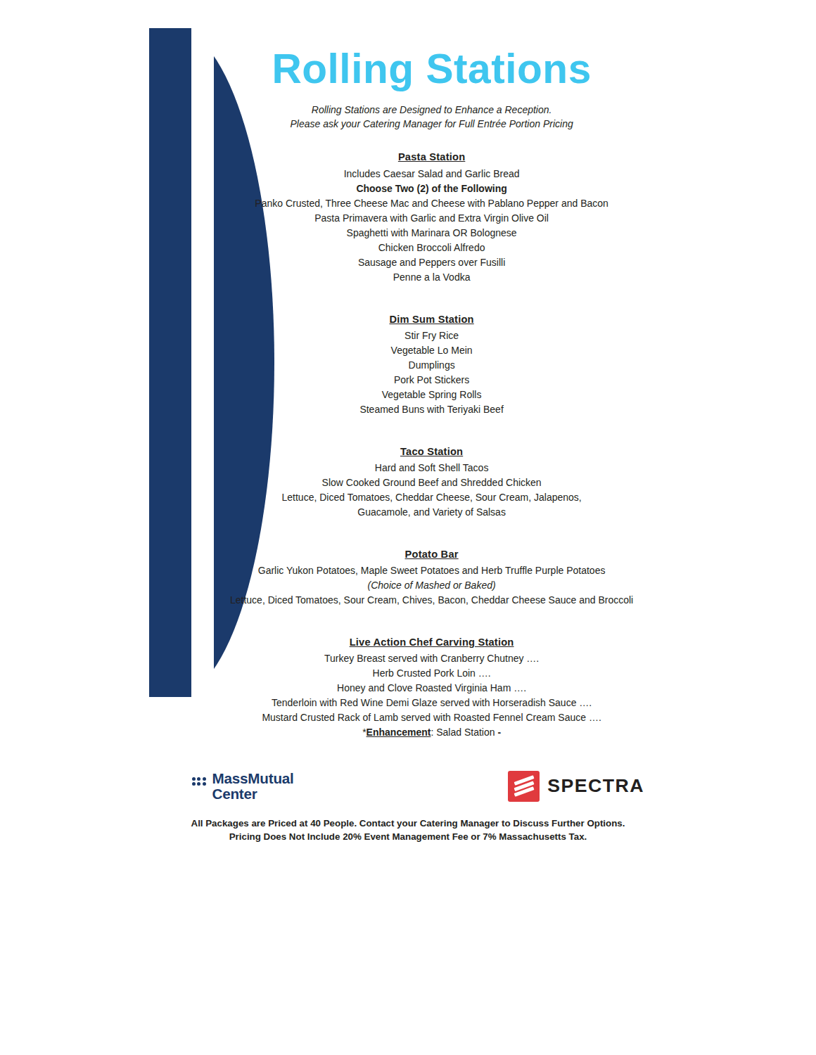Rolling Stations
Rolling Stations are Designed to Enhance a Reception.
Please ask your Catering Manager for Full Entrée Portion Pricing
Pasta Station
Includes Caesar Salad and Garlic Bread
Choose Two (2) of the Following
Panko Crusted, Three Cheese Mac and Cheese with Pablano Pepper and Bacon
Pasta Primavera with Garlic and Extra Virgin Olive Oil
Spaghetti with Marinara OR Bolognese
Chicken Broccoli Alfredo
Sausage and Peppers over Fusilli
Penne a la Vodka
Dim Sum Station
Stir Fry Rice
Vegetable Lo Mein
Dumplings
Pork Pot Stickers
Vegetable Spring Rolls
Steamed Buns with Teriyaki Beef
Taco Station
Hard and Soft Shell Tacos
Slow Cooked Ground Beef and Shredded Chicken
Lettuce, Diced Tomatoes, Cheddar Cheese, Sour Cream, Jalapenos,
Guacamole, and Variety of Salsas
Potato Bar
Garlic Yukon Potatoes, Maple Sweet Potatoes and Herb Truffle Purple Potatoes
(Choice of Mashed or Baked)
Lettuce, Diced Tomatoes, Sour Cream, Chives, Bacon, Cheddar Cheese Sauce and Broccoli
Live Action Chef Carving Station
Turkey Breast served with Cranberry Chutney ….
Herb Crusted Pork Loin ….
Honey and Clove Roasted Virginia Ham ….
Tenderloin with Red Wine Demi Glaze served with Horseradish Sauce ….
Mustard Crusted Rack of Lamb served with Roasted Fennel Cream Sauce ….
*Enhancement: Salad Station -
MassMutual Center
SPECTRA
All Packages are Priced at 40 People. Contact your Catering Manager to Discuss Further Options.
Pricing Does Not Include 20% Event Management Fee or 7% Massachusetts Tax.